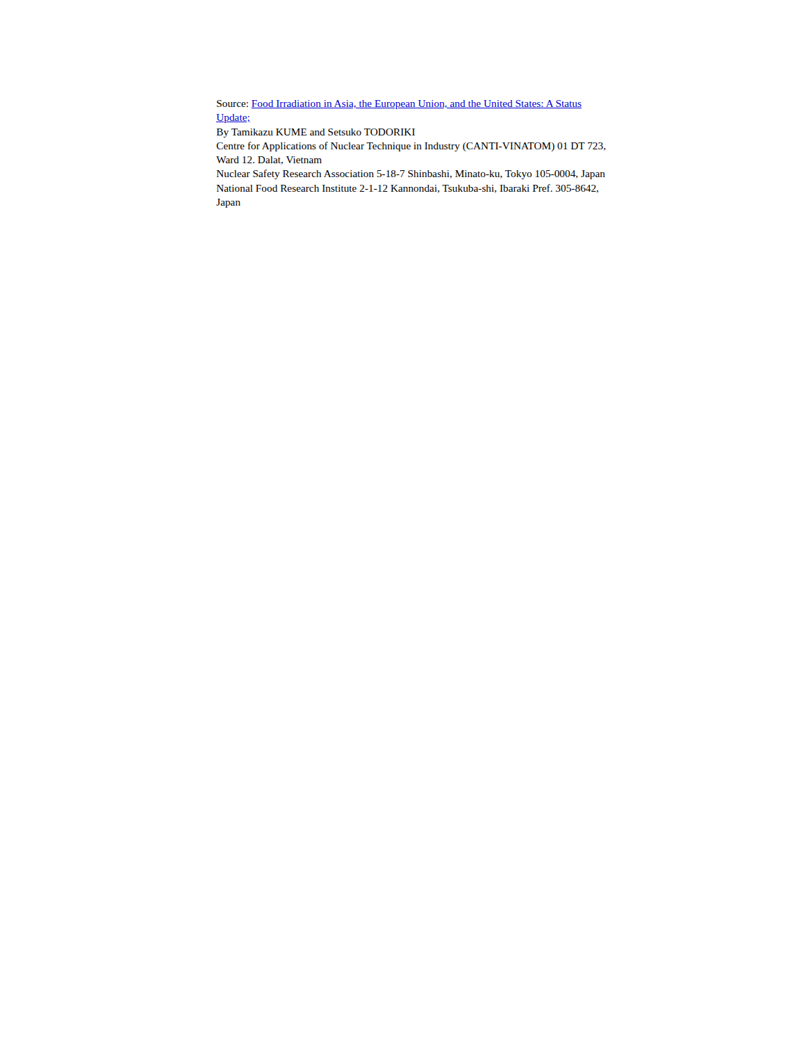Source: Food Irradiation in Asia, the European Union, and the United States: A Status Update;
By Tamikazu KUME and Setsuko TODORIKI
Centre for Applications of Nuclear Technique in Industry (CANTI-VINATOM) 01 DT 723, Ward 12. Dalat, Vietnam
Nuclear Safety Research Association 5-18-7 Shinbashi, Minato-ku, Tokyo 105-0004, Japan
National Food Research Institute 2-1-12 Kannondai, Tsukuba-shi, Ibaraki Pref. 305-8642, Japan